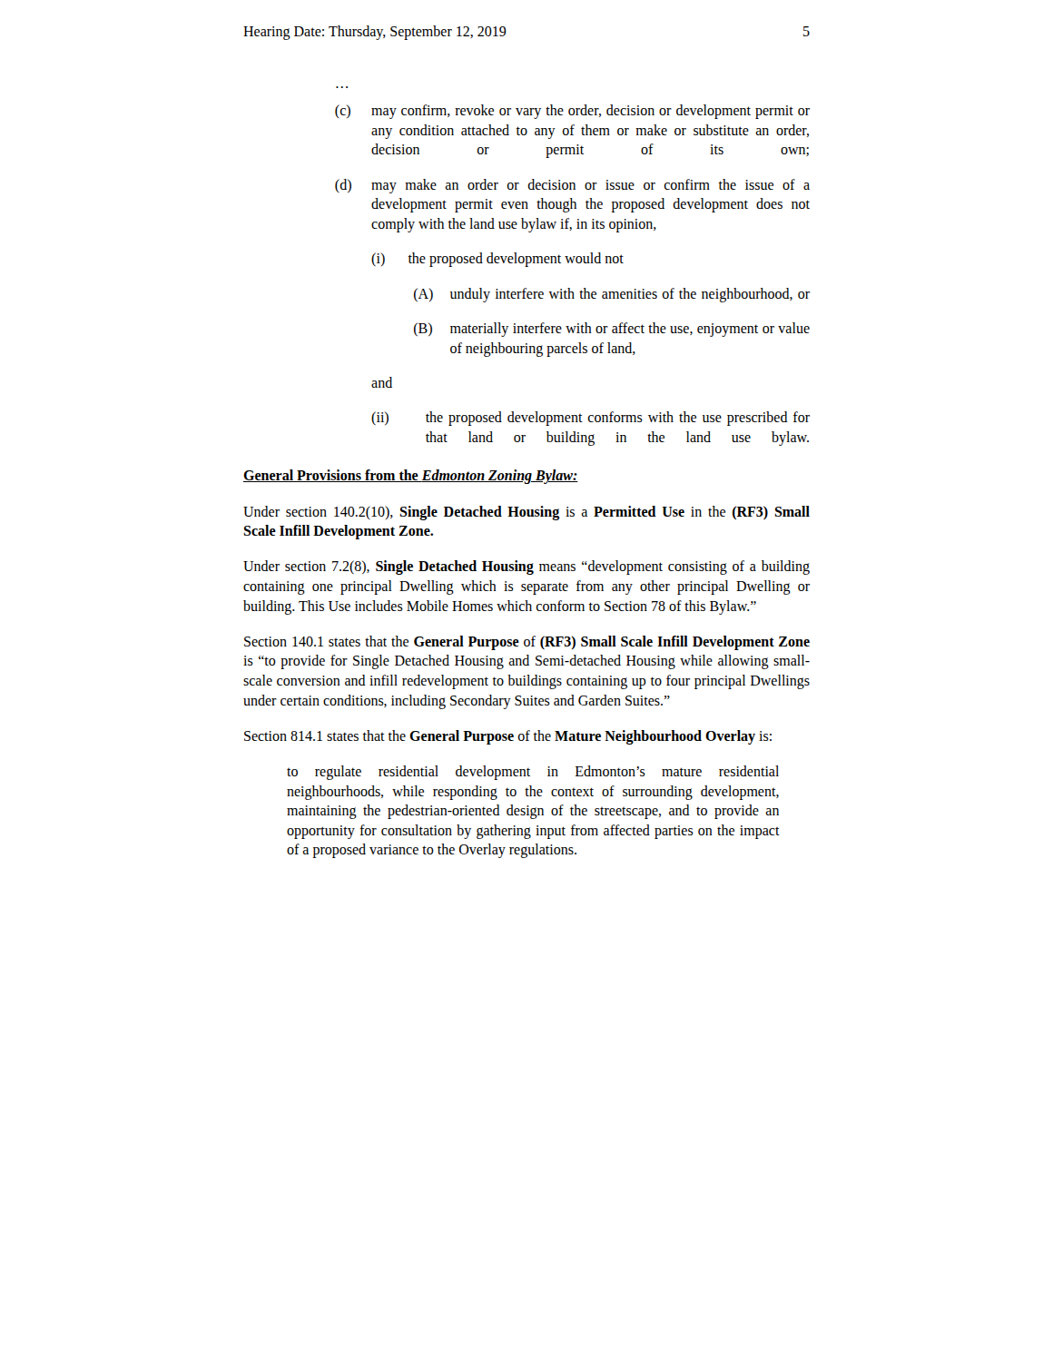Hearing Date: Thursday, September 12, 2019
5
…
(c)
may confirm, revoke or vary the order, decision or development permit or any condition attached to any of them or make or substitute an order, decision or permit of its own;
(d)
may make an order or decision or issue or confirm the issue of a development permit even though the proposed development does not comply with the land use bylaw if, in its opinion,
(i)
the proposed development would not
(A)
unduly interfere with the amenities of the neighbourhood, or
(B)
materially interfere with or affect the use, enjoyment or value of neighbouring parcels of land,
and
(ii)
the proposed development conforms with the use prescribed for that land or building in the land use bylaw.
General Provisions from the Edmonton Zoning Bylaw:
Under section 140.2(10), Single Detached Housing is a Permitted Use in the (RF3) Small Scale Infill Development Zone.
Under section 7.2(8), Single Detached Housing means “development consisting of a building containing one principal Dwelling which is separate from any other principal Dwelling or building. This Use includes Mobile Homes which conform to Section 78 of this Bylaw.”
Section 140.1 states that the General Purpose of (RF3) Small Scale Infill Development Zone is “to provide for Single Detached Housing and Semi-detached Housing while allowing small-scale conversion and infill redevelopment to buildings containing up to four principal Dwellings under certain conditions, including Secondary Suites and Garden Suites.”
Section 814.1 states that the General Purpose of the Mature Neighbourhood Overlay is:
to regulate residential development in Edmonton’s mature residential neighbourhoods, while responding to the context of surrounding development, maintaining the pedestrian-oriented design of the streetscape, and to provide an opportunity for consultation by gathering input from affected parties on the impact of a proposed variance to the Overlay regulations.